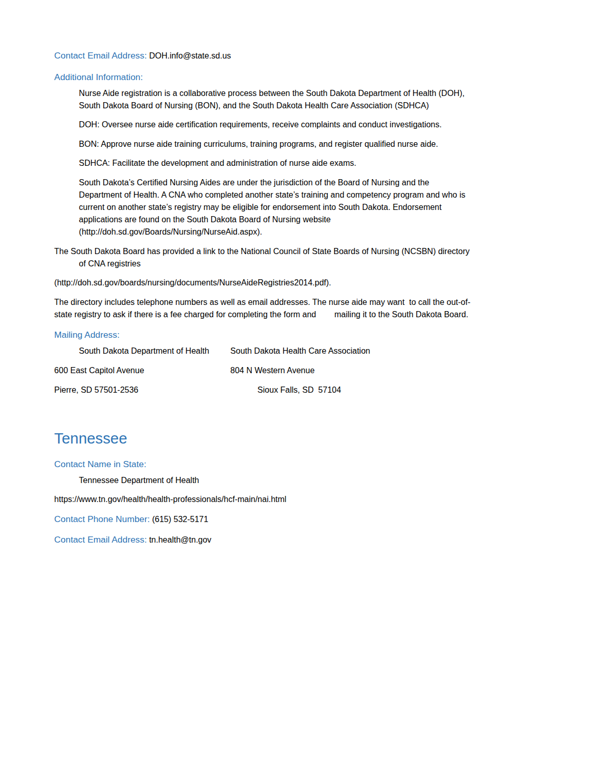Contact Email Address: DOH.info@state.sd.us
Additional Information:
Nurse Aide registration is a collaborative process between the South Dakota Department of Health (DOH), South Dakota Board of Nursing (BON), and the South Dakota Health Care Association (SDHCA)
DOH: Oversee nurse aide certification requirements, receive complaints and conduct investigations.
BON: Approve nurse aide training curriculums, training programs, and register qualified nurse aide.
SDHCA: Facilitate the development and administration of nurse aide exams.
South Dakota’s Certified Nursing Aides are under the jurisdiction of the Board of Nursing and the Department of Health. A CNA who completed another state’s training and competency program and who is current on another state’s registry may be eligible for endorsement into South Dakota. Endorsement applications are found on the South Dakota Board of Nursing website (http://doh.sd.gov/Boards/Nursing/NurseAid.aspx).
The South Dakota Board has provided a link to the National Council of State Boards of Nursing (NCSBN) directory of CNA registries
(http://doh.sd.gov/boards/nursing/documents/NurseAideRegistries2014.pdf).
The directory includes telephone numbers as well as email addresses. The nurse aide may want to call the out-of-state registry to ask if there is a fee charged for completing the form and mailing it to the South Dakota Board.
Mailing Address:
| South Dakota Department of Health | South Dakota Health Care Association |
| 600 East Capitol Avenue | 804 N Western Avenue |
| Pierre, SD 57501-2536 | Sioux Falls, SD 57104 |
Tennessee
Contact Name in State:
Tennessee Department of Health
https://www.tn.gov/health/health-professionals/hcf-main/nai.html
Contact Phone Number: (615) 532-5171
Contact Email Address: tn.health@tn.gov